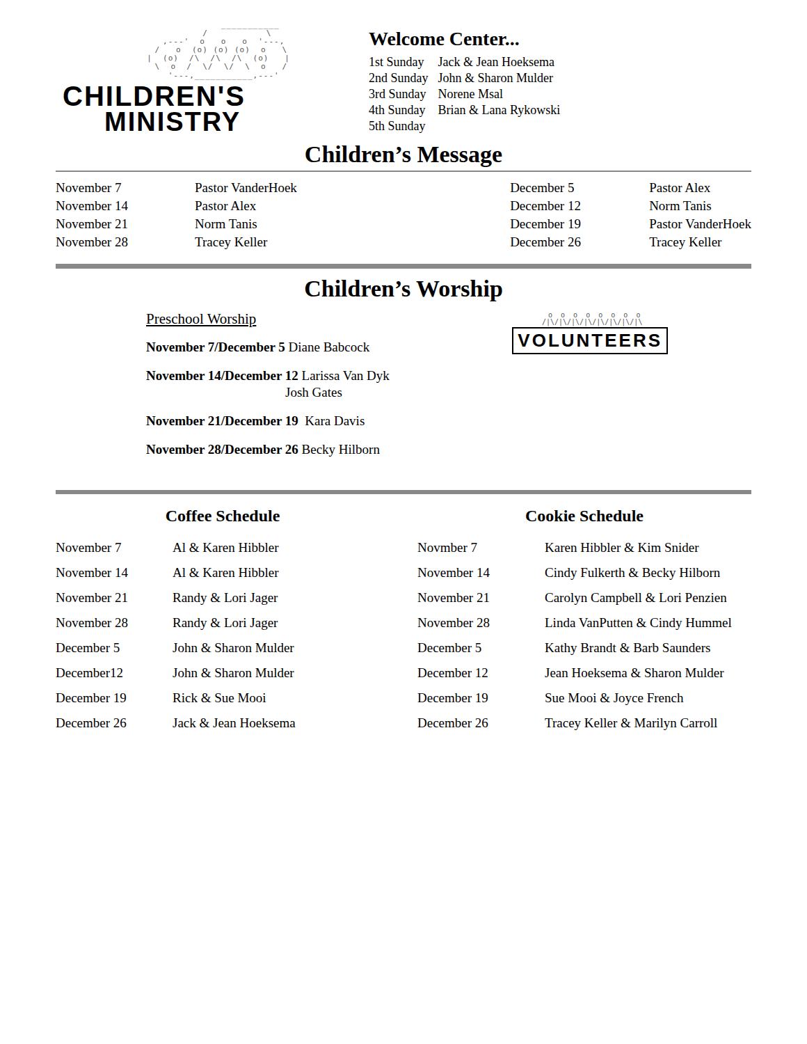___________ / \ ,---' o o o '---, / o (o) (o) (o) o \ | (o) /\ /\ /\ (o) | \ o / \/ \/ \ o / '---,___________,---'
CHILDREN'SMINISTRY
Welcome Center...
| 1st Sunday | Jack & Jean Hoeksema |
| 2nd Sunday | John & Sharon Mulder |
| 3rd Sunday | Norene Msal |
| 4th Sunday | Brian & Lana Rykowski |
| 5th Sunday | |
Children’s Message
| November 7 | Pastor VanderHoek |
| November 14 | Pastor Alex |
| November 21 | Norm Tanis |
| November 28 | Tracey Keller |
| December 5 | Pastor Alex |
| December 12 | Norm Tanis |
| December 19 | Pastor VanderHoek |
| December 26 | Tracey Keller |
Children’s Worship
Preschool Worship
November 7/December 5 Diane Babcock
November 14/December 12 Larissa Van DykJosh Gates
November 21/December 19 Kara Davis
November 28/December 26 Becky Hilborn
o o o o o o o o /|\/|\/|\/|\/|\/|\/|\/|\
VOLUNTEERS
Coffee Schedule
| November 7 | Al & Karen Hibbler |
| November 14 | Al & Karen Hibbler |
| November 21 | Randy & Lori Jager |
| November 28 | Randy & Lori Jager |
| December 5 | John & Sharon Mulder |
| December12 | John & Sharon Mulder |
| December 19 | Rick & Sue Mooi |
| December 26 | Jack & Jean Hoeksema |
Cookie Schedule
| Novmber 7 | Karen Hibbler & Kim Snider |
| November 14 | Cindy Fulkerth & Becky Hilborn |
| November 21 | Carolyn Campbell & Lori Penzien |
| November 28 | Linda VanPutten & Cindy Hummel |
| December 5 | Kathy Brandt & Barb Saunders |
| December 12 | Jean Hoeksema & Sharon Mulder |
| December 19 | Sue Mooi & Joyce French |
| December 26 | Tracey Keller & Marilyn Carroll |